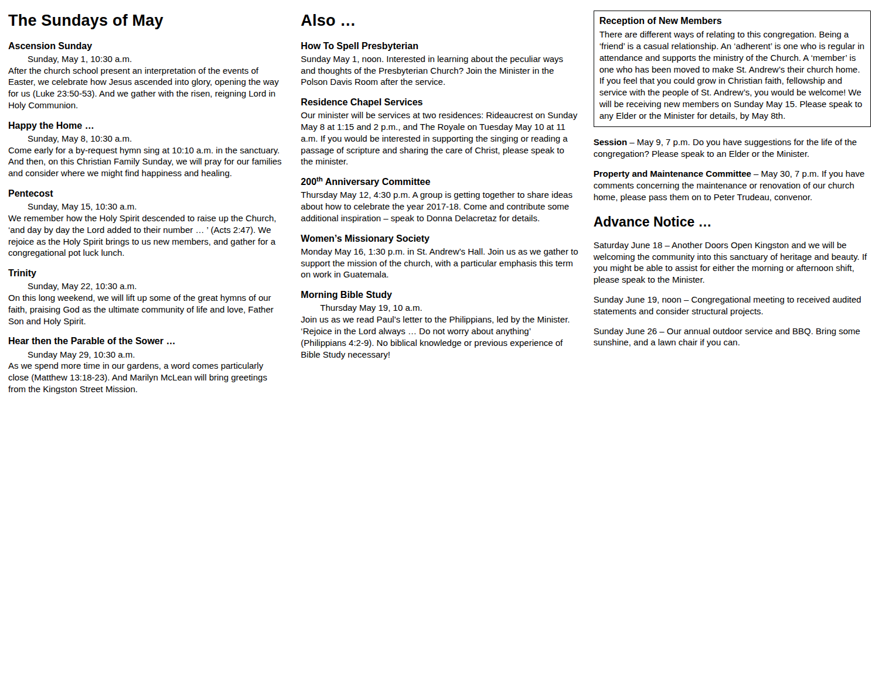The Sundays of May
Ascension Sunday
Sunday, May 1, 10:30 a.m.
After the church school present an interpretation of the events of Easter, we celebrate how Jesus ascended into glory, opening the way for us (Luke 23:50-53). And we gather with the risen, reigning Lord in Holy Communion.
Happy the Home …
Sunday, May 8, 10:30 a.m.
Come early for a by-request hymn sing at 10:10 a.m. in the sanctuary. And then, on this Christian Family Sunday, we will pray for our families and consider where we might find happiness and healing.
Pentecost
Sunday, May 15, 10:30 a.m.
We remember how the Holy Spirit descended to raise up the Church, ‘and day by day the Lord added to their number … ’ (Acts 2:47). We rejoice as the Holy Spirit brings to us new members, and gather for a congregational pot luck lunch.
Trinity
Sunday, May 22, 10:30 a.m.
On this long weekend, we will lift up some of the great hymns of our faith, praising God as the ultimate community of life and love, Father Son and Holy Spirit.
Hear then the Parable of the Sower …
Sunday May 29, 10:30 a.m.
As we spend more time in our gardens, a word comes particularly close (Matthew 13:18-23). And Marilyn McLean will bring greetings from the Kingston Street Mission.
Also …
How To Spell Presbyterian
Sunday May 1, noon. Interested in learning about the peculiar ways and thoughts of the Presbyterian Church? Join the Minister in the Polson Davis Room after the service.
Residence Chapel Services
Our minister will be services at two residences: Rideaucrest on Sunday May 8 at 1:15 and 2 p.m., and The Royale on Tuesday May 10 at 11 a.m. If you would be interested in supporting the singing or reading a passage of scripture and sharing the care of Christ, please speak to the minister.
200th Anniversary Committee
Thursday May 12, 4:30 p.m. A group is getting together to share ideas about how to celebrate the year 2017-18. Come and contribute some additional inspiration – speak to Donna Delacretaz for details.
Women’s Missionary Society
Monday May 16, 1:30 p.m. in St. Andrew’s Hall. Join us as we gather to support the mission of the church, with a particular emphasis this term on work in Guatemala.
Morning Bible Study
Thursday May 19, 10 a.m.
Join us as we read Paul’s letter to the Philippians, led by the Minister. ‘Rejoice in the Lord always … Do not worry about anything’ (Philippians 4:2-9). No biblical knowledge or previous experience of Bible Study necessary!
Reception of New Members
There are different ways of relating to this congregation. Being a ‘friend’ is a casual relationship. An ‘adherent’ is one who is regular in attendance and supports the ministry of the Church. A ‘member’ is one who has been moved to make St. Andrew’s their church home. If you feel that you could grow in Christian faith, fellowship and service with the people of St. Andrew’s, you would be welcome! We will be receiving new members on Sunday May 15. Please speak to any Elder or the Minister for details, by May 8th.
Session – May 9, 7 p.m. Do you have suggestions for the life of the congregation? Please speak to an Elder or the Minister.
Property and Maintenance Committee – May 30, 7 p.m. If you have comments concerning the maintenance or renovation of our church home, please pass them on to Peter Trudeau, convenor.
Advance Notice …
Saturday June 18 – Another Doors Open Kingston and we will be welcoming the community into this sanctuary of heritage and beauty. If you might be able to assist for either the morning or afternoon shift, please speak to the Minister.
Sunday June 19, noon – Congregational meeting to received audited statements and consider structural projects.
Sunday June 26 – Our annual outdoor service and BBQ. Bring some sunshine, and a lawn chair if you can.